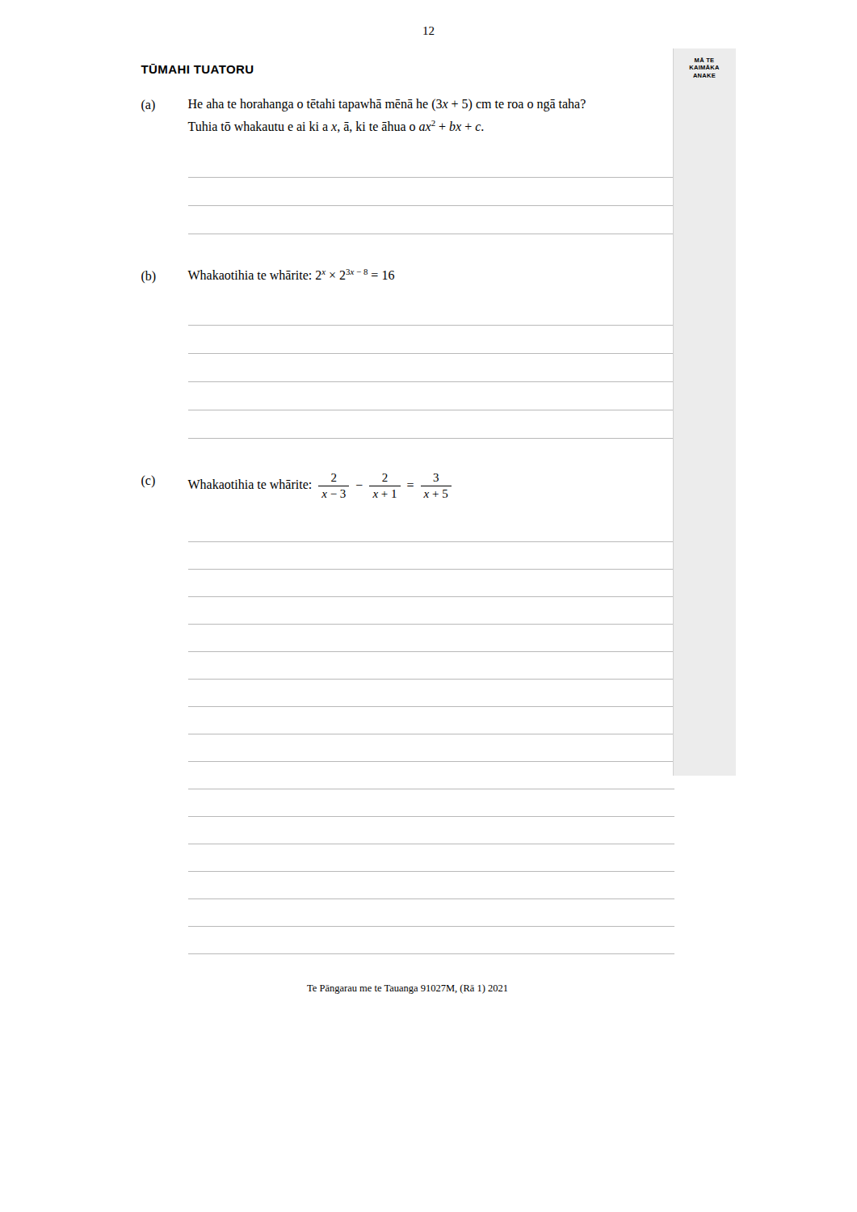12
MĀ TE
KAIMĀKA
ANAKE
TŪMAHI TUATORU
(a)
He aha te horahanga o tētahi tapawhā mēnā he (3x + 5) cm te roa o ngā taha?
Tuhia tō whakautu e ai ki a x, ā, ki te āhua o ax2 + bx + c.
(b)
Whakaotihia te whārite: 2x × 23x − 8 = 16
(c)
Whakaotihia te whārite: 2 x − 3 − 2 x + 1 = 3 x + 5
Te Pāngarau me te Tauanga 91027M, (Rā 1) 2021